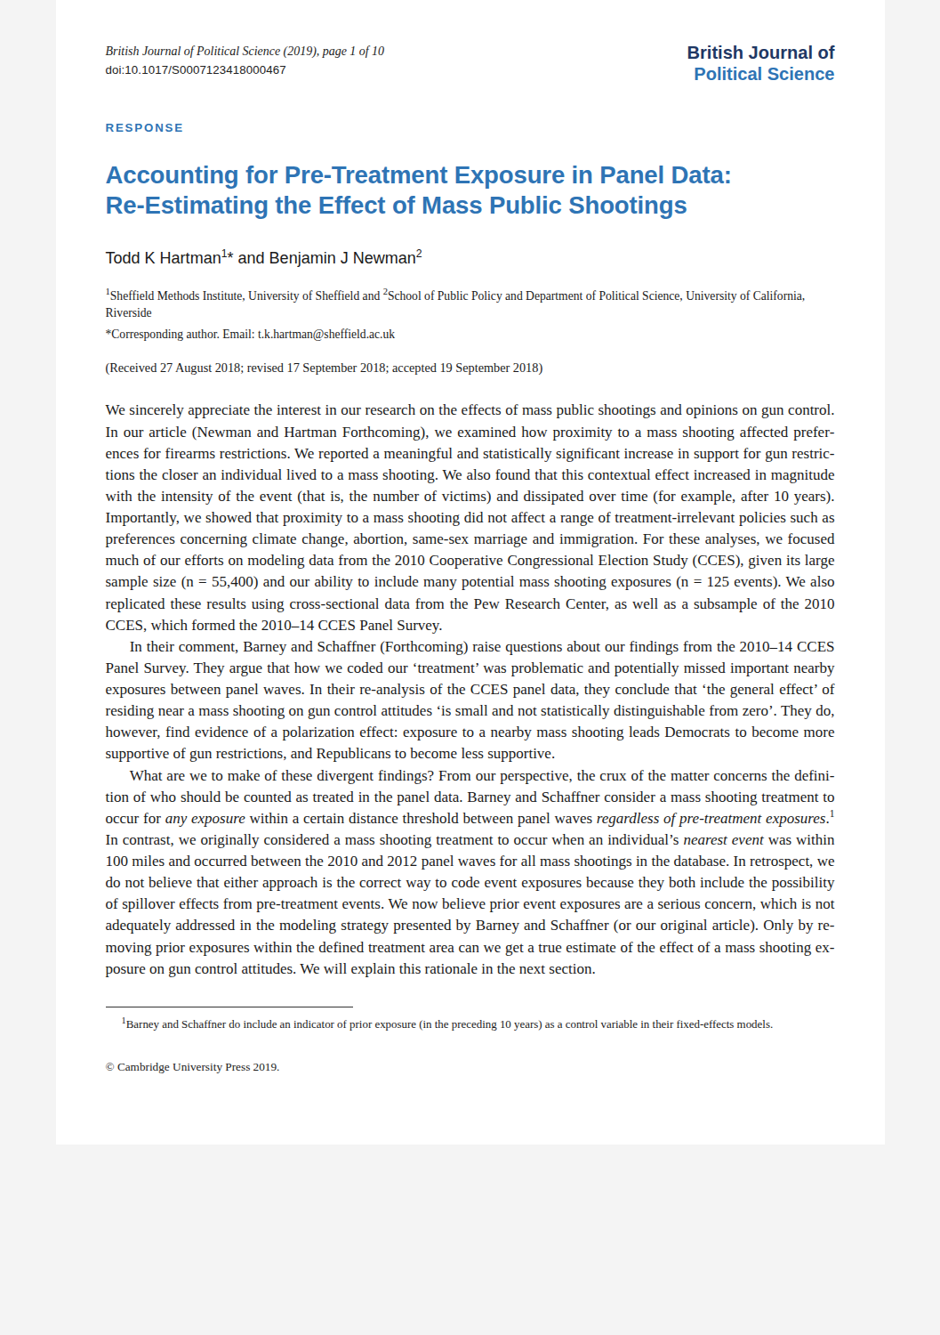British Journal of Political Science (2019), page 1 of 10
doi:10.1017/S0007123418000467
British Journal of Political Science
Response
Accounting for Pre-Treatment Exposure in Panel Data:
Re-Estimating the Effect of Mass Public Shootings
Todd K Hartman1* and Benjamin J Newman2
1Sheffield Methods Institute, University of Sheffield and 2School of Public Policy and Department of Political Science, University of California, Riverside
*Corresponding author. Email: t.k.hartman@sheffield.ac.uk
(Received 27 August 2018; revised 17 September 2018; accepted 19 September 2018)
We sincerely appreciate the interest in our research on the effects of mass public shootings and opinions on gun control. In our article (Newman and Hartman Forthcoming), we examined how proximity to a mass shooting affected preferences for firearms restrictions. We reported a meaningful and statistically significant increase in support for gun restrictions the closer an individual lived to a mass shooting. We also found that this contextual effect increased in magnitude with the intensity of the event (that is, the number of victims) and dissipated over time (for example, after 10 years). Importantly, we showed that proximity to a mass shooting did not affect a range of treatment-irrelevant policies such as preferences concerning climate change, abortion, same-sex marriage and immigration. For these analyses, we focused much of our efforts on modeling data from the 2010 Cooperative Congressional Election Study (CCES), given its large sample size (n = 55,400) and our ability to include many potential mass shooting exposures (n = 125 events). We also replicated these results using cross-sectional data from the Pew Research Center, as well as a subsample of the 2010 CCES, which formed the 2010–14 CCES Panel Survey.
In their comment, Barney and Schaffner (Forthcoming) raise questions about our findings from the 2010–14 CCES Panel Survey. They argue that how we coded our ‘treatment’ was problematic and potentially missed important nearby exposures between panel waves. In their re-analysis of the CCES panel data, they conclude that ‘the general effect’ of residing near a mass shooting on gun control attitudes ‘is small and not statistically distinguishable from zero’. They do, however, find evidence of a polarization effect: exposure to a nearby mass shooting leads Democrats to become more supportive of gun restrictions, and Republicans to become less supportive.
What are we to make of these divergent findings? From our perspective, the crux of the matter concerns the definition of who should be counted as treated in the panel data. Barney and Schaffner consider a mass shooting treatment to occur for any exposure within a certain distance threshold between panel waves regardless of pre-treatment exposures.1 In contrast, we originally considered a mass shooting treatment to occur when an individual’s nearest event was within 100 miles and occurred between the 2010 and 2012 panel waves for all mass shootings in the database. In retrospect, we do not believe that either approach is the correct way to code event exposures because they both include the possibility of spillover effects from pre-treatment events. We now believe prior event exposures are a serious concern, which is not adequately addressed in the modeling strategy presented by Barney and Schaffner (or our original article). Only by removing prior exposures within the defined treatment area can we get a true estimate of the effect of a mass shooting exposure on gun control attitudes. We will explain this rationale in the next section.
1Barney and Schaffner do include an indicator of prior exposure (in the preceding 10 years) as a control variable in their fixed-effects models.
© Cambridge University Press 2019.